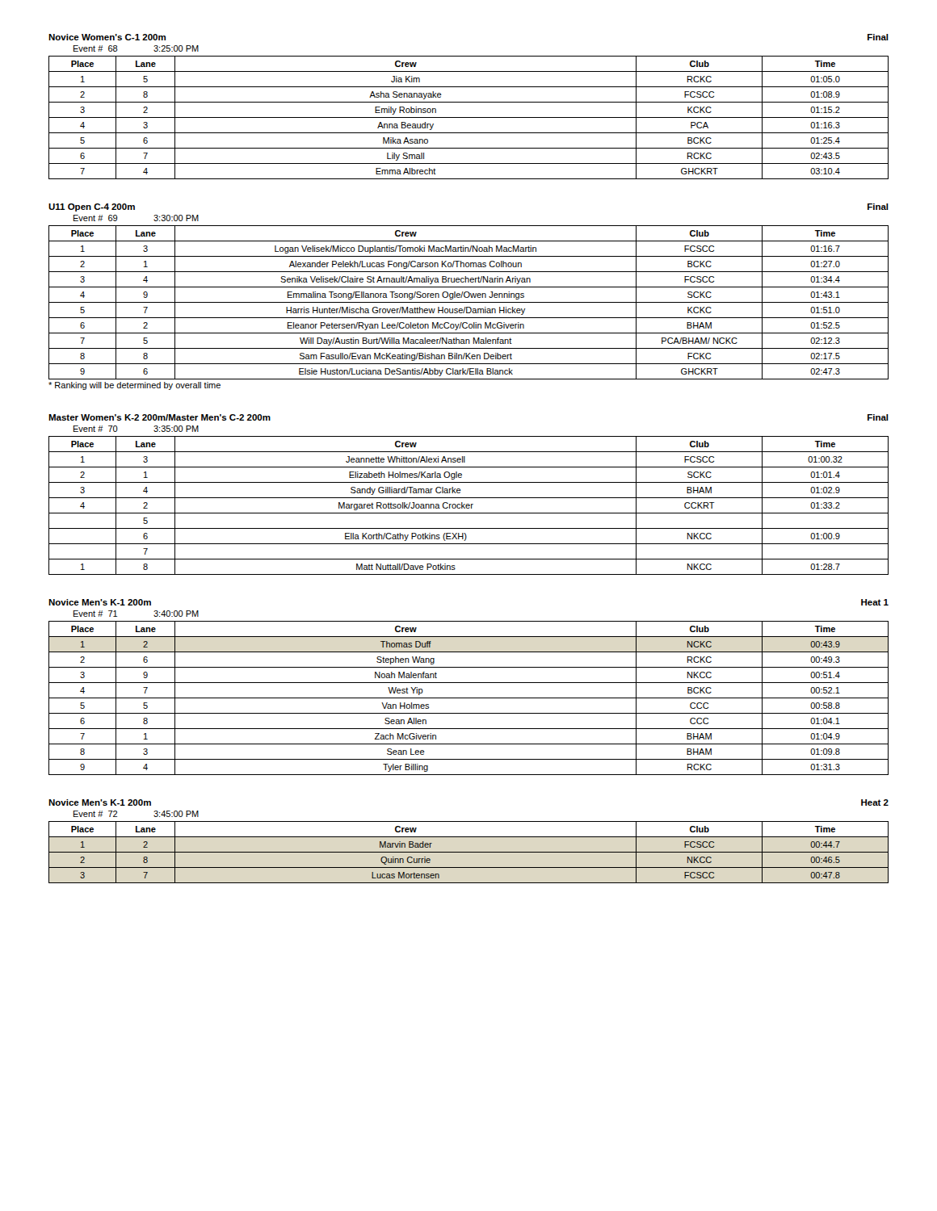Novice Women's C-1 200m Final
Event # 683:25:00 PM
| Place | Lane | Crew | Club | Time |
| --- | --- | --- | --- | --- |
| 1 | 5 | Jia Kim | RCKC | 01:05.0 |
| 2 | 8 | Asha Senanayake | FCSCC | 01:08.9 |
| 3 | 2 | Emily Robinson | KCKC | 01:15.2 |
| 4 | 3 | Anna Beaudry | PCA | 01:16.3 |
| 5 | 6 | Mika Asano | BCKC | 01:25.4 |
| 6 | 7 | Lily Small | RCKC | 02:43.5 |
| 7 | 4 | Emma Albrecht | GHCKRT | 03:10.4 |
U11 Open C-4 200m Final
Event # 693:30:00 PM
| Place | Lane | Crew | Club | Time |
| --- | --- | --- | --- | --- |
| 1 | 3 | Logan Velisek/Micco Duplantis/Tomoki MacMartin/Noah MacMartin | FCSCC | 01:16.7 |
| 2 | 1 | Alexander Pelekh/Lucas Fong/Carson Ko/Thomas Colhoun | BCKC | 01:27.0 |
| 3 | 4 | Senika Velisek/Claire St Arnault/Amaliya Bruechert/Narin Ariyan | FCSCC | 01:34.4 |
| 4 | 9 | Emmalina Tsong/Ellanora Tsong/Soren Ogle/Owen Jennings | SCKC | 01:43.1 |
| 5 | 7 | Harris Hunter/Mischa Grover/Matthew House/Damian Hickey | KCKC | 01:51.0 |
| 6 | 2 | Eleanor Petersen/Ryan Lee/Coleton McCoy/Colin McGiverin | BHAM | 01:52.5 |
| 7 | 5 | Will Day/Austin Burt/Willa Macaleer/Nathan Malenfant | PCA/BHAM/ NCKC | 02:12.3 |
| 8 | 8 | Sam Fasullo/Evan McKeating/Bishan Biln/Ken Deibert | FCKC | 02:17.5 |
| 9 | 6 | Elsie Huston/Luciana DeSantis/Abby Clark/Ella Blanck | GHCKRT | 02:47.3 |
* Ranking will be determined by overall time
Master Women's K-2 200m/Master Men's C-2 200m Final
Event # 703:35:00 PM
| Place | Lane | Crew | Club | Time |
| --- | --- | --- | --- | --- |
| 1 | 3 | Jeannette Whitton/Alexi Ansell | FCSCC | 01:00.32 |
| 2 | 1 | Elizabeth Holmes/Karla Ogle | SCKC | 01:01.4 |
| 3 | 4 | Sandy Gilliard/Tamar Clarke | BHAM | 01:02.9 |
| 4 | 2 | Margaret Rottsolk/Joanna Crocker | CCKRT | 01:33.2 |
| | 5 | | | |
| | 6 | Ella Korth/Cathy Potkins (EXH) | NKCC | 01:00.9 |
| | 7 | | | |
| 1 | 8 | Matt Nuttall/Dave Potkins | NKCC | 01:28.7 |
Novice Men's K-1 200m Heat 1
Event # 713:40:00 PM
| Place | Lane | Crew | Club | Time |
| --- | --- | --- | --- | --- |
| 1 | 2 | Thomas Duff | NCKC | 00:43.9 |
| 2 | 6 | Stephen Wang | RCKC | 00:49.3 |
| 3 | 9 | Noah Malenfant | NKCC | 00:51.4 |
| 4 | 7 | West Yip | BCKC | 00:52.1 |
| 5 | 5 | Van Holmes | CCC | 00:58.8 |
| 6 | 8 | Sean Allen | CCC | 01:04.1 |
| 7 | 1 | Zach McGiverin | BHAM | 01:04.9 |
| 8 | 3 | Sean Lee | BHAM | 01:09.8 |
| 9 | 4 | Tyler Billing | RCKC | 01:31.3 |
Novice Men's K-1 200m Heat 2
Event # 723:45:00 PM
| Place | Lane | Crew | Club | Time |
| --- | --- | --- | --- | --- |
| 1 | 2 | Marvin Bader | FCSCC | 00:44.7 |
| 2 | 8 | Quinn Currie | NKCC | 00:46.5 |
| 3 | 7 | Lucas Mortensen | FCSCC | 00:47.8 |